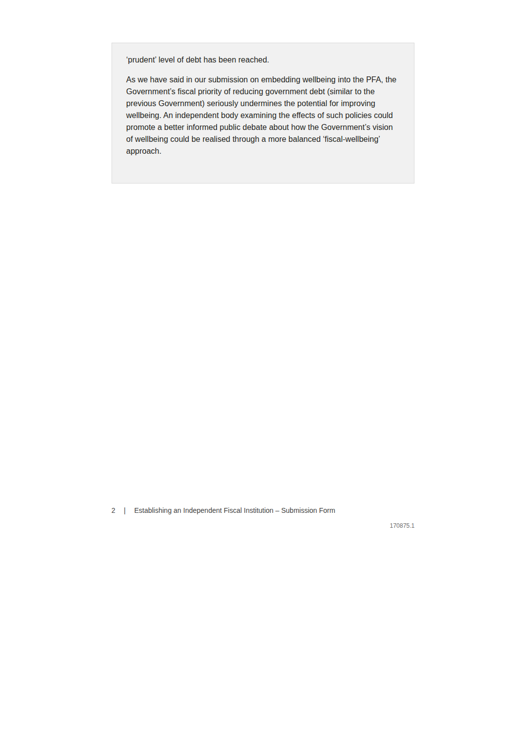‘prudent’ level of debt has been reached.
As we have said in our submission on embedding wellbeing into the PFA, the Government’s fiscal priority of reducing government debt (similar to the previous Government) seriously undermines the potential for improving wellbeing. An independent body examining the effects of such policies could promote a better informed public debate about how the Government’s vision of wellbeing could be realised through a more balanced ‘fiscal-wellbeing’ approach.
2|Establishing an Independent Fiscal Institution – Submission Form
170875.1